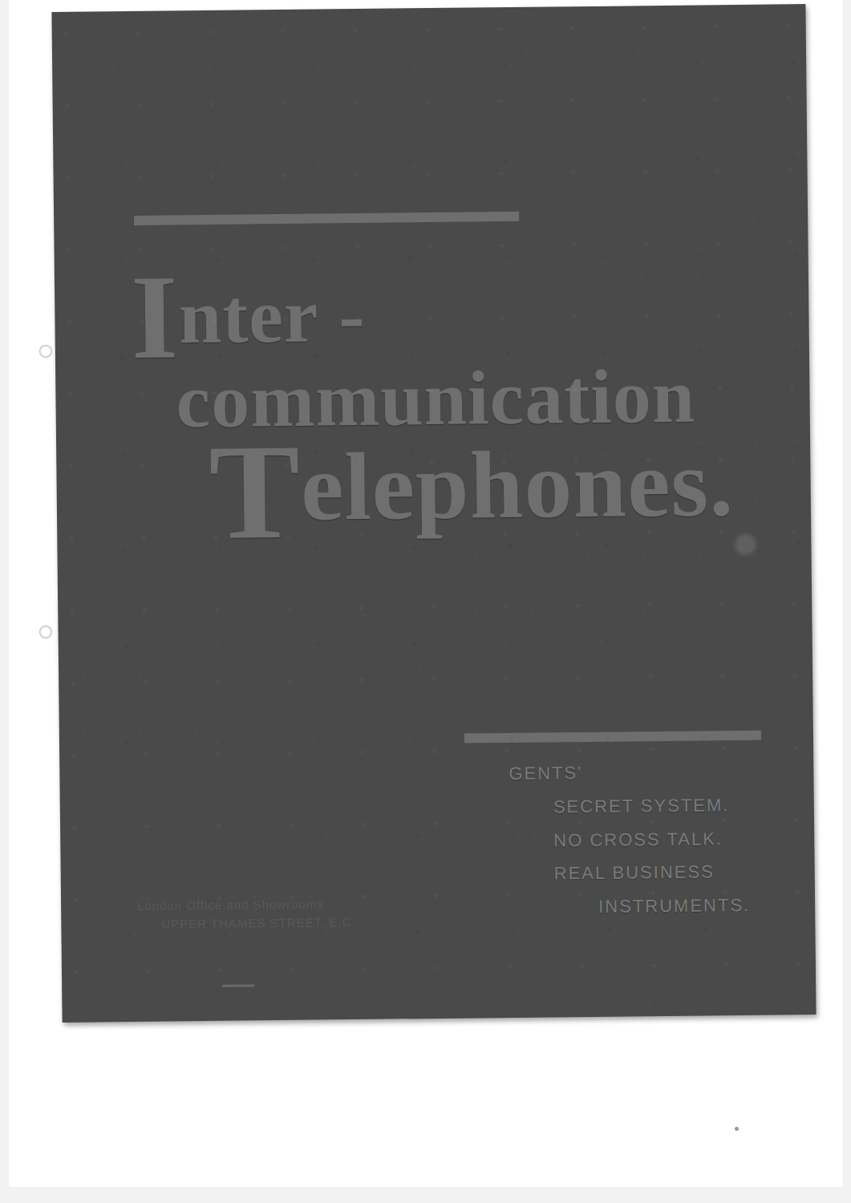Inter -
communication
Telephones.
GENTS'
SECRET SYSTEM.
NO CROSS TALK.
REAL BUSINESS
INSTRUMENTS.
London Office and Showrooms
UPPER THAMES STREET, E.C.